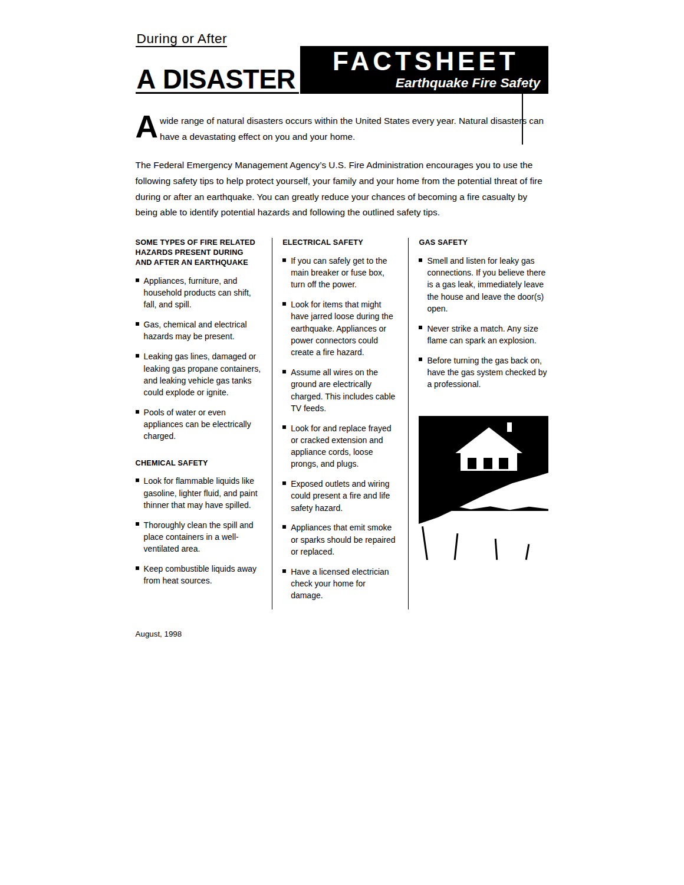During or After
A DISASTER
FACTSHEET
Earthquake Fire Safety
Awide range of natural disasters occurs within the United States every year. Natural disasters can have a devastating effect on you and your home.
The Federal Emergency Management Agency’s U.S. Fire Administration encourages you to use the following safety tips to help protect yourself, your family and your home from the potential threat of fire during or after an earthquake. You can greatly reduce your chances of becoming a fire casualty by being able to identify potential hazards and following the outlined safety tips.
Some types of fire related hazards present during and after an earthquake
Appliances, furniture, and household products can shift, fall, and spill.
Gas, chemical and electrical hazards may be present.
Leaking gas lines, damaged or leaking gas propane containers, and leaking vehicle gas tanks could explode or ignite.
Pools of water or even appliances can be electrically charged.
Chemical Safety
Look for flammable liquids like gasoline, lighter fluid, and paint thinner that may have spilled.
Thoroughly clean the spill and place containers in a well-ventilated area.
Keep combustible liquids away from heat sources.
Electrical Safety
If you can safely get to the main breaker or fuse box, turn off the power.
Look for items that might have jarred loose during the earthquake. Appliances or power connectors could create a fire hazard.
Assume all wires on the ground are electrically charged. This includes cable TV feeds.
Look for and replace frayed or cracked extension and appliance cords, loose prongs, and plugs.
Exposed outlets and wiring could present a fire and life safety hazard.
Appliances that emit smoke or sparks should be repaired or replaced.
Have a licensed electrician check your home for damage.
Gas Safety
Smell and listen for leaky gas connections. If you believe there is a gas leak, immediately leave the house and leave the door(s) open.
Never strike a match. Any size flame can spark an explosion.
Before turning the gas back on, have the gas system checked by a professional.
August, 1998